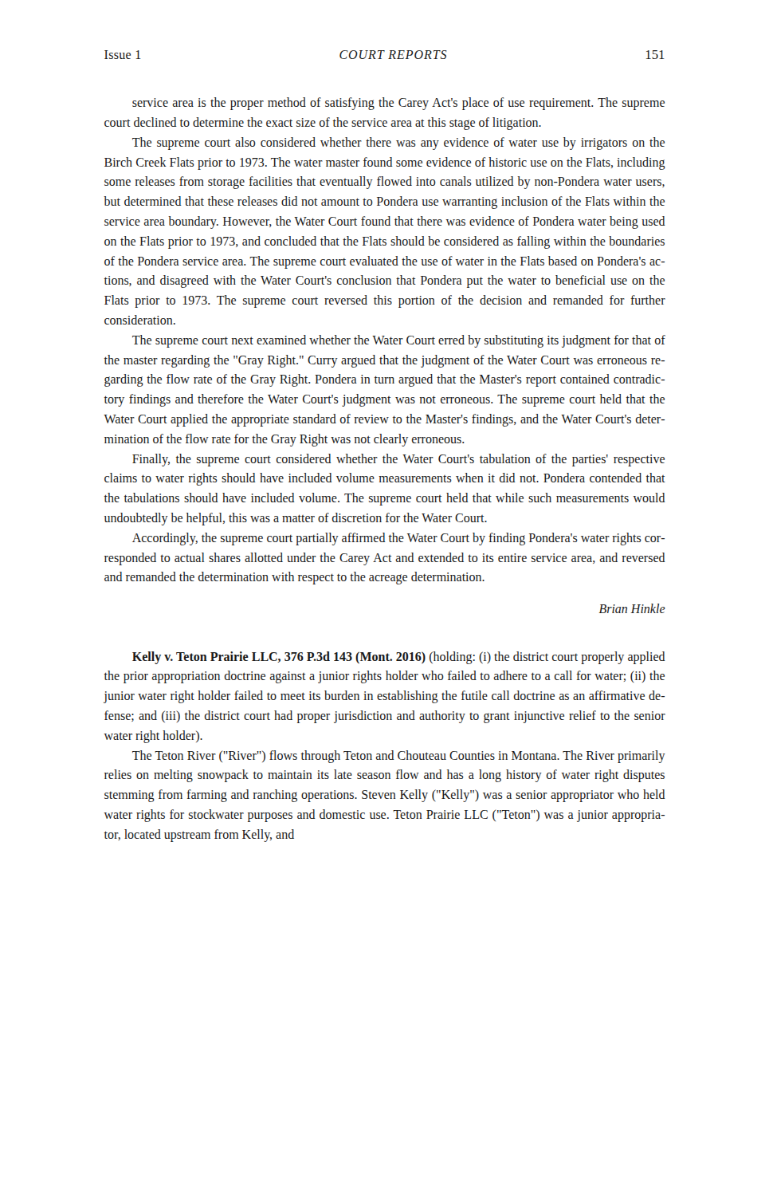Issue 1 Court Reports 151
service area is the proper method of satisfying the Carey Act's place of use requirement. The supreme court declined to determine the exact size of the service area at this stage of litigation.
The supreme court also considered whether there was any evidence of water use by irrigators on the Birch Creek Flats prior to 1973. The water master found some evidence of historic use on the Flats, including some releases from storage facilities that eventually flowed into canals utilized by non-Pondera water users, but determined that these releases did not amount to Pondera use warranting inclusion of the Flats within the service area boundary. However, the Water Court found that there was evidence of Pondera water being used on the Flats prior to 1973, and concluded that the Flats should be considered as falling within the boundaries of the Pondera service area. The supreme court evaluated the use of water in the Flats based on Pondera's actions, and disagreed with the Water Court's conclusion that Pondera put the water to beneficial use on the Flats prior to 1973. The supreme court reversed this portion of the decision and remanded for further consideration.
The supreme court next examined whether the Water Court erred by substituting its judgment for that of the master regarding the "Gray Right." Curry argued that the judgment of the Water Court was erroneous regarding the flow rate of the Gray Right. Pondera in turn argued that the Master's report contained contradictory findings and therefore the Water Court's judgment was not erroneous. The supreme court held that the Water Court applied the appropriate standard of review to the Master's findings, and the Water Court's determination of the flow rate for the Gray Right was not clearly erroneous.
Finally, the supreme court considered whether the Water Court's tabulation of the parties' respective claims to water rights should have included volume measurements when it did not. Pondera contended that the tabulations should have included volume. The supreme court held that while such measurements would undoubtedly be helpful, this was a matter of discretion for the Water Court.
Accordingly, the supreme court partially affirmed the Water Court by finding Pondera's water rights corresponded to actual shares allotted under the Carey Act and extended to its entire service area, and reversed and remanded the determination with respect to the acreage determination.
Brian Hinkle
Kelly v. Teton Prairie LLC, 376 P.3d 143 (Mont. 2016) (holding: (i) the district court properly applied the prior appropriation doctrine against a junior rights holder who failed to adhere to a call for water; (ii) the junior water right holder failed to meet its burden in establishing the futile call doctrine as an affirmative defense; and (iii) the district court had proper jurisdiction and authority to grant injunctive relief to the senior water right holder).
The Teton River ("River") flows through Teton and Chouteau Counties in Montana. The River primarily relies on melting snowpack to maintain its late season flow and has a long history of water right disputes stemming from farming and ranching operations. Steven Kelly ("Kelly") was a senior appropriator who held water rights for stockwater purposes and domestic use. Teton Prairie LLC ("Teton") was a junior appropriator, located upstream from Kelly, and